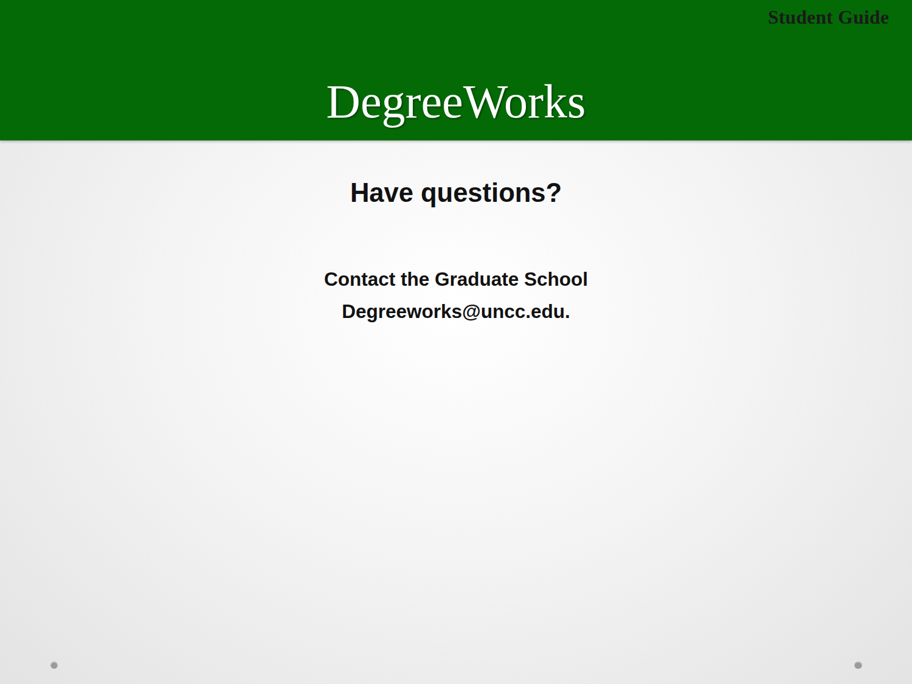Student Guide
DegreeWorks
Have questions?
Contact the Graduate School
Degreeworks@uncc.edu.